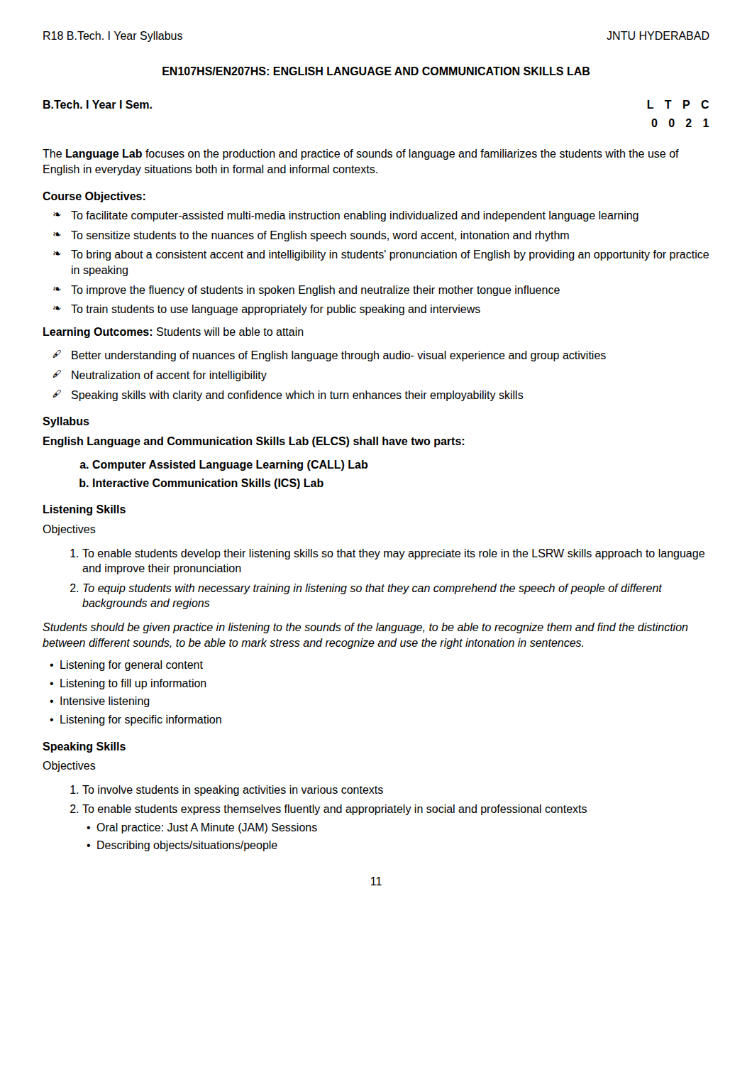R18 B.Tech. I Year Syllabus JNTU HYDERABAD
EN107HS/EN207HS: ENGLISH LANGUAGE AND COMMUNICATION SKILLS LAB
B.Tech. I Year I Sem. L T P C
0 0 2 1
The Language Lab focuses on the production and practice of sounds of language and familiarizes the students with the use of English in everyday situations both in formal and informal contexts.
Course Objectives:
To facilitate computer-assisted multi-media instruction enabling individualized and independent language learning
To sensitize students to the nuances of English speech sounds, word accent, intonation and rhythm
To bring about a consistent accent and intelligibility in students' pronunciation of English by providing an opportunity for practice in speaking
To improve the fluency of students in spoken English and neutralize their mother tongue influence
To train students to use language appropriately for public speaking and interviews
Learning Outcomes: Students will be able to attain
Better understanding of nuances of English language through audio- visual experience and group activities
Neutralization of accent for intelligibility
Speaking skills with clarity and confidence which in turn enhances their employability skills
Syllabus
English Language and Communication Skills Lab (ELCS) shall have two parts:
Computer Assisted Language Learning (CALL) Lab
Interactive Communication Skills (ICS) Lab
Listening Skills
Objectives
To enable students develop their listening skills so that they may appreciate its role in the LSRW skills approach to language and improve their pronunciation
To equip students with necessary training in listening so that they can comprehend the speech of people of different backgrounds and regions
Students should be given practice in listening to the sounds of the language, to be able to recognize them and find the distinction between different sounds, to be able to mark stress and recognize and use the right intonation in sentences.
Listening for general content
Listening to fill up information
Intensive listening
Listening for specific information
Speaking Skills
Objectives
To involve students in speaking activities in various contexts
To enable students express themselves fluently and appropriately in social and professional contexts
Oral practice: Just A Minute (JAM) Sessions
Describing objects/situations/people
11